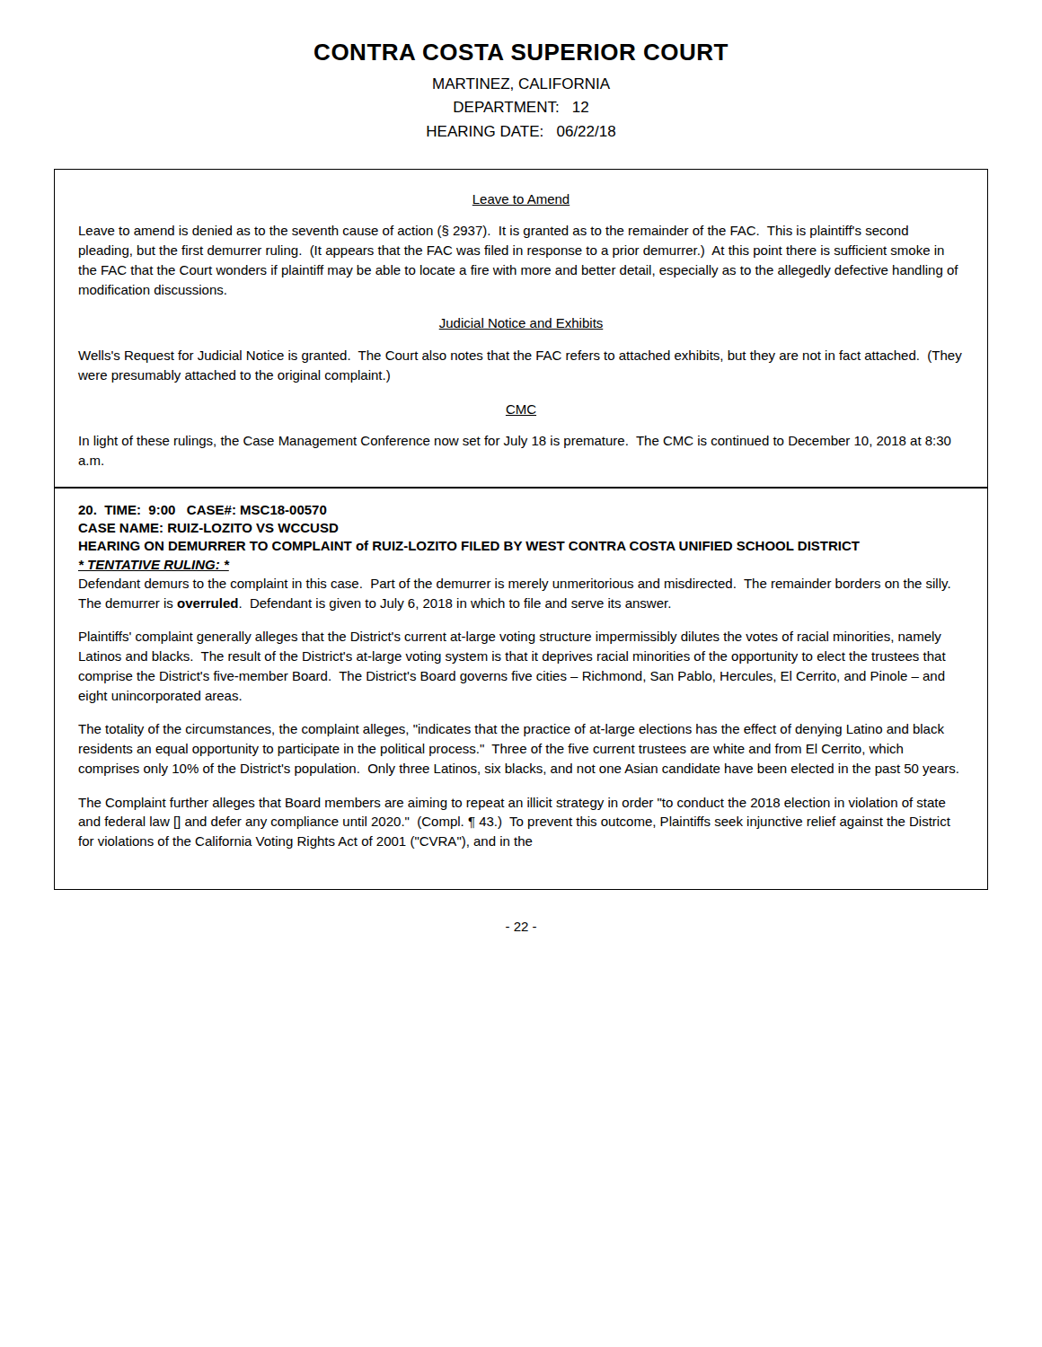CONTRA COSTA SUPERIOR COURT
MARTINEZ, CALIFORNIA
DEPARTMENT: 12
HEARING DATE: 06/22/18
Leave to Amend
Leave to amend is denied as to the seventh cause of action (§ 2937). It is granted as to the remainder of the FAC. This is plaintiff's second pleading, but the first demurrer ruling. (It appears that the FAC was filed in response to a prior demurrer.) At this point there is sufficient smoke in the FAC that the Court wonders if plaintiff may be able to locate a fire with more and better detail, especially as to the allegedly defective handling of modification discussions.
Judicial Notice and Exhibits
Wells's Request for Judicial Notice is granted. The Court also notes that the FAC refers to attached exhibits, but they are not in fact attached. (They were presumably attached to the original complaint.)
CMC
In light of these rulings, the Case Management Conference now set for July 18 is premature. The CMC is continued to December 10, 2018 at 8:30 a.m.
20. TIME: 9:00 CASE#: MSC18-00570
CASE NAME: RUIZ-LOZITO VS WCCUSD
HEARING ON DEMURRER TO COMPLAINT of RUIZ-LOZITO FILED BY WEST CONTRA COSTA UNIFIED SCHOOL DISTRICT
* TENTATIVE RULING: *
Defendant demurs to the complaint in this case. Part of the demurrer is merely unmeritorious and misdirected. The remainder borders on the silly. The demurrer is overruled. Defendant is given to July 6, 2018 in which to file and serve its answer.
Plaintiffs' complaint generally alleges that the District's current at-large voting structure impermissibly dilutes the votes of racial minorities, namely Latinos and blacks. The result of the District's at-large voting system is that it deprives racial minorities of the opportunity to elect the trustees that comprise the District's five-member Board. The District's Board governs five cities – Richmond, San Pablo, Hercules, El Cerrito, and Pinole – and eight unincorporated areas.
The totality of the circumstances, the complaint alleges, "indicates that the practice of at-large elections has the effect of denying Latino and black residents an equal opportunity to participate in the political process." Three of the five current trustees are white and from El Cerrito, which comprises only 10% of the District's population. Only three Latinos, six blacks, and not one Asian candidate have been elected in the past 50 years.
The Complaint further alleges that Board members are aiming to repeat an illicit strategy in order "to conduct the 2018 election in violation of state and federal law [] and defer any compliance until 2020." (Compl. ¶ 43.) To prevent this outcome, Plaintiffs seek injunctive relief against the District for violations of the California Voting Rights Act of 2001 ("CVRA"), and in the
- 22 -